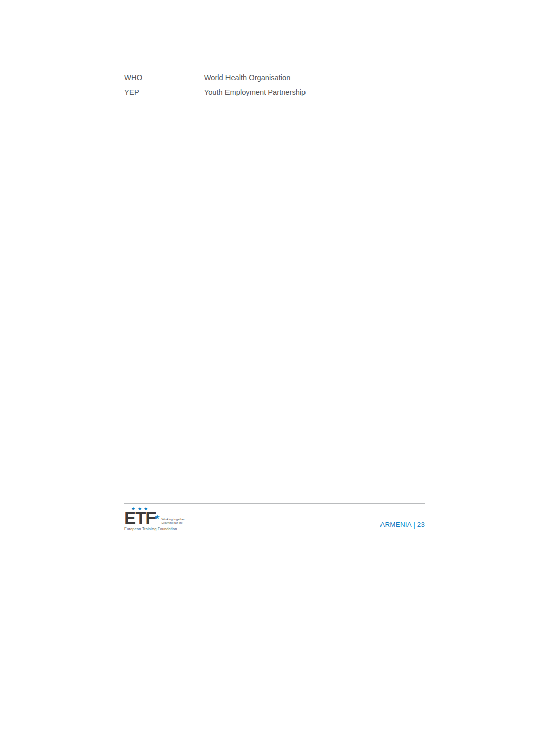WHO
World Health Organisation
YEP
Youth Employment Partnership
★ ★ ★
ETF★ Working together
Learning for life
European Training Foundation
ARMENIA | 23